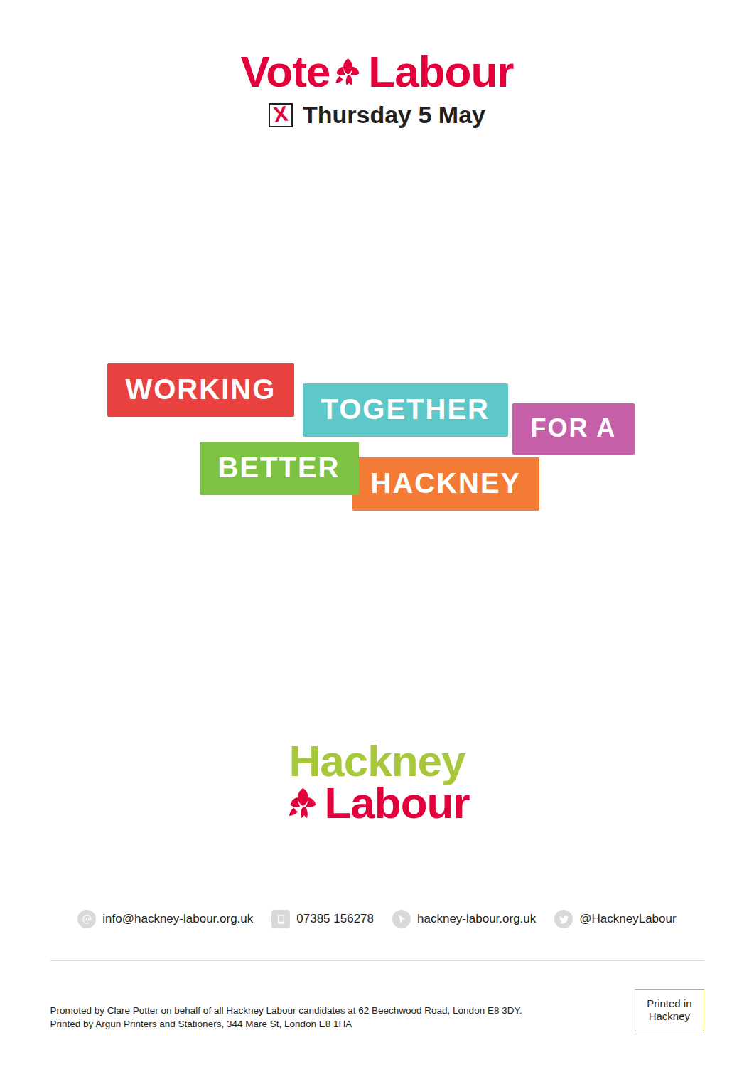Vote Labour
Thursday 5 May
Working Together For a Better Hackney
Hackney
Labour
info@hackney-labour.org.uk
07385 156278
hackney-labour.org.uk
@HackneyLabour
Promoted by Clare Potter on behalf of all Hackney Labour candidates at 62 Beechwood Road, London E8 3DY.
Printed by Argun Printers and Stationers, 344 Mare St, London E8 1HA
Printed in
Hackney